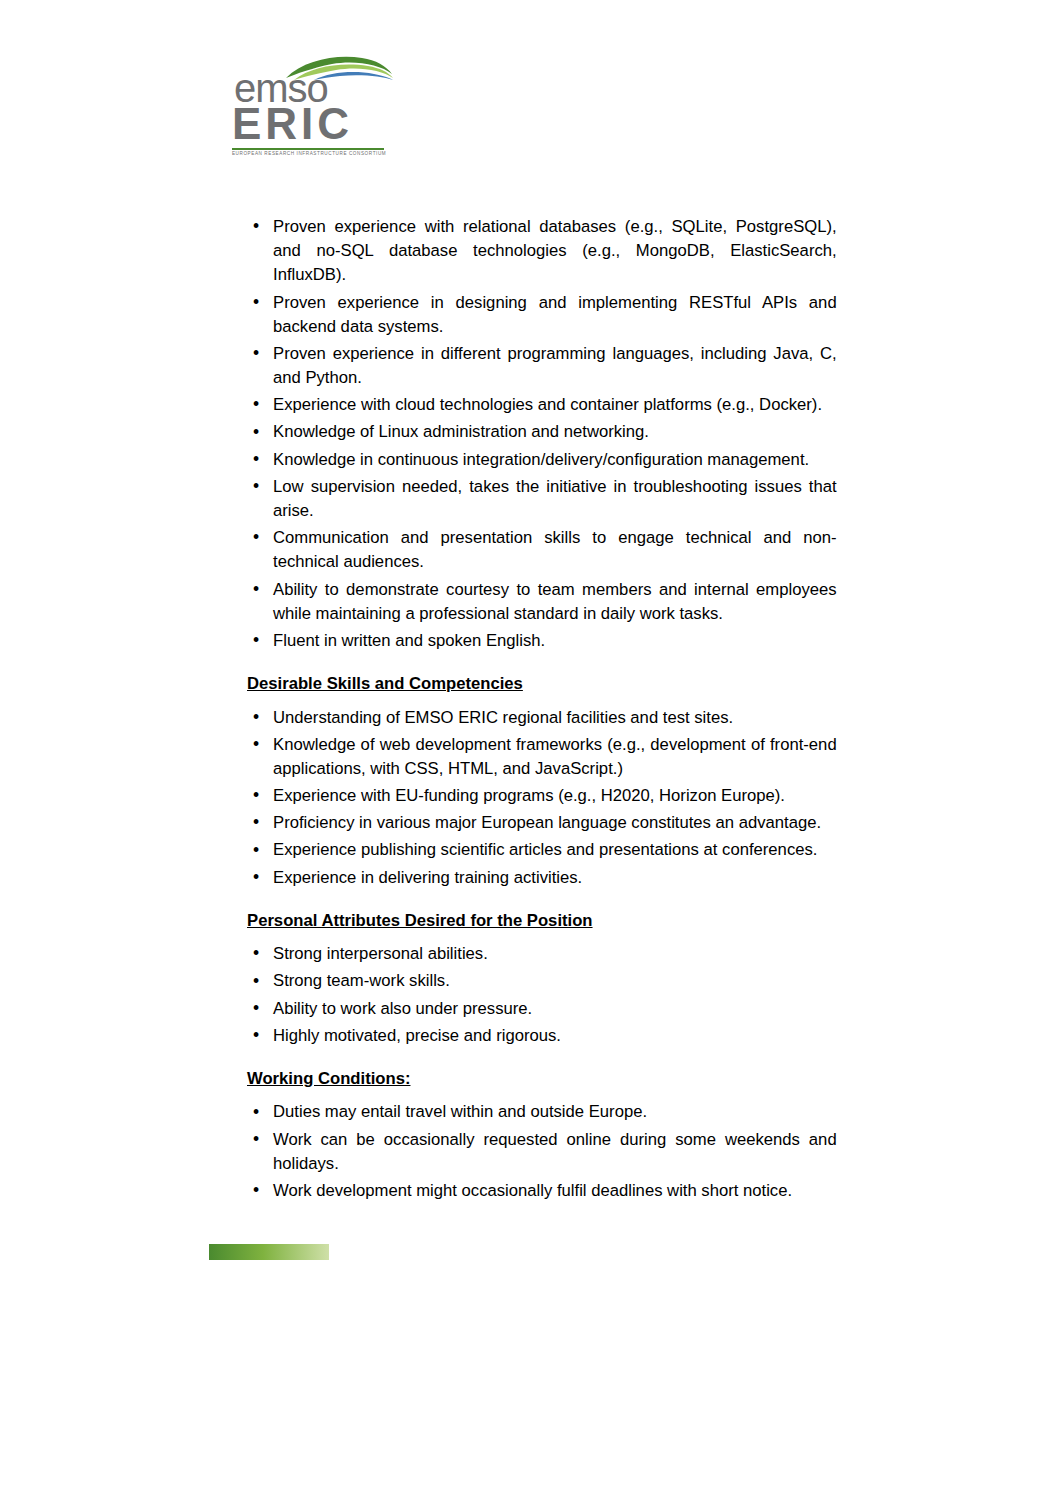emso
ERIC
EUROPEAN RESEARCH INFRASTRUCTURE CONSORTIUM
Proven experience with relational databases (e.g., SQLite, PostgreSQL), and no-SQL database technologies (e.g., MongoDB, ElasticSearch, InfluxDB).
Proven experience in designing and implementing RESTful APIs and backend data systems.
Proven experience in different programming languages, including Java, C, and Python.
Experience with cloud technologies and container platforms (e.g., Docker).
Knowledge of Linux administration and networking.
Knowledge in continuous integration/delivery/configuration management.
Low supervision needed, takes the initiative in troubleshooting issues that arise.
Communication and presentation skills to engage technical and non-technical audiences.
Ability to demonstrate courtesy to team members and internal employees while maintaining a professional standard in daily work tasks.
Fluent in written and spoken English.
Desirable Skills and Competencies
Understanding of EMSO ERIC regional facilities and test sites.
Knowledge of web development frameworks (e.g., development of front-end applications, with CSS, HTML, and JavaScript.)
Experience with EU-funding programs (e.g., H2020, Horizon Europe).
Proficiency in various major European language constitutes an advantage.
Experience publishing scientific articles and presentations at conferences.
Experience in delivering training activities.
Personal Attributes Desired for the Position
Strong interpersonal abilities.
Strong team-work skills.
Ability to work also under pressure.
Highly motivated, precise and rigorous.
Working Conditions:
Duties may entail travel within and outside Europe.
Work can be occasionally requested online during some weekends and holidays.
Work development might occasionally fulfil deadlines with short notice.